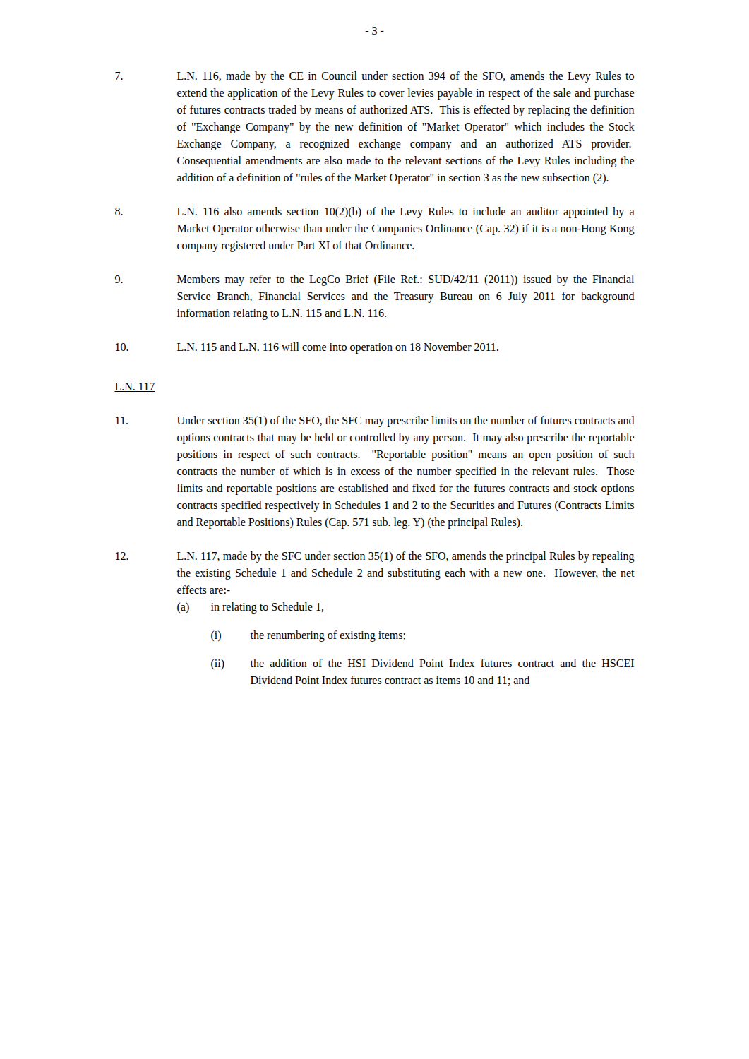- 3 -
7.
L.N. 116, made by the CE in Council under section 394 of the SFO, amends the Levy Rules to extend the application of the Levy Rules to cover levies payable in respect of the sale and purchase of futures contracts traded by means of authorized ATS. This is effected by replacing the definition of "Exchange Company" by the new definition of "Market Operator" which includes the Stock Exchange Company, a recognized exchange company and an authorized ATS provider. Consequential amendments are also made to the relevant sections of the Levy Rules including the addition of a definition of "rules of the Market Operator" in section 3 as the new subsection (2).
8.
L.N. 116 also amends section 10(2)(b) of the Levy Rules to include an auditor appointed by a Market Operator otherwise than under the Companies Ordinance (Cap. 32) if it is a non-Hong Kong company registered under Part XI of that Ordinance.
9.
Members may refer to the LegCo Brief (File Ref.: SUD/42/11 (2011)) issued by the Financial Service Branch, Financial Services and the Treasury Bureau on 6 July 2011 for background information relating to L.N. 115 and L.N. 116.
10.
L.N. 115 and L.N. 116 will come into operation on 18 November 2011.
L.N. 117
11.
Under section 35(1) of the SFO, the SFC may prescribe limits on the number of futures contracts and options contracts that may be held or controlled by any person. It may also prescribe the reportable positions in respect of such contracts. "Reportable position" means an open position of such contracts the number of which is in excess of the number specified in the relevant rules. Those limits and reportable positions are established and fixed for the futures contracts and stock options contracts specified respectively in Schedules 1 and 2 to the Securities and Futures (Contracts Limits and Reportable Positions) Rules (Cap. 571 sub. leg. Y) (the principal Rules).
12.
L.N. 117, made by the SFC under section 35(1) of the SFO, amends the principal Rules by repealing the existing Schedule 1 and Schedule 2 and substituting each with a new one. However, the net effects are:-
(a) in relating to Schedule 1,
(i) the renumbering of existing items;
(ii) the addition of the HSI Dividend Point Index futures contract and the HSCEI Dividend Point Index futures contract as items 10 and 11; and